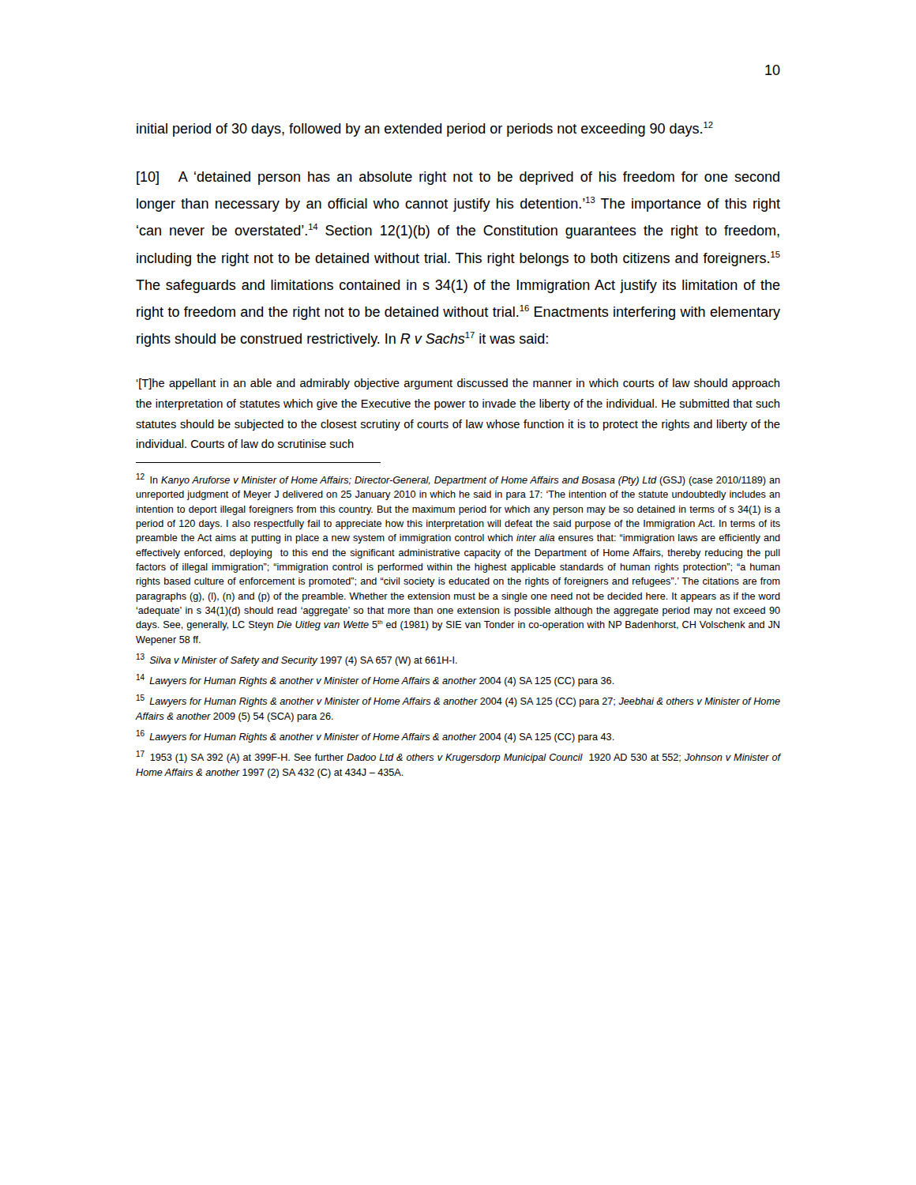10
initial period of 30 days, followed by an extended period or periods not exceeding 90 days.12
[10] A ‘detained person has an absolute right not to be deprived of his freedom for one second longer than necessary by an official who cannot justify his detention.’13 The importance of this right ‘can never be overstated’.14 Section 12(1)(b) of the Constitution guarantees the right to freedom, including the right not to be detained without trial. This right belongs to both citizens and foreigners.15 The safeguards and limitations contained in s 34(1) of the Immigration Act justify its limitation of the right to freedom and the right not to be detained without trial.16 Enactments interfering with elementary rights should be construed restrictively. In R v Sachs17 it was said:
‘[T]he appellant in an able and admirably objective argument discussed the manner in which courts of law should approach the interpretation of statutes which give the Executive the power to invade the liberty of the individual. He submitted that such statutes should be subjected to the closest scrutiny of courts of law whose function it is to protect the rights and liberty of the individual. Courts of law do scrutinise such
12 In Kanyo Aruforse v Minister of Home Affairs; Director-General, Department of Home Affairs and Bosasa (Pty) Ltd (GSJ) (case 2010/1189) an unreported judgment of Meyer J delivered on 25 January 2010 in which he said in para 17: ‘The intention of the statute undoubtedly includes an intention to deport illegal foreigners from this country. But the maximum period for which any person may be so detained in terms of s 34(1) is a period of 120 days. I also respectfully fail to appreciate how this interpretation will defeat the said purpose of the Immigration Act. In terms of its preamble the Act aims at putting in place a new system of immigration control which inter alia ensures that: “immigration laws are efficiently and effectively enforced, deploying to this end the significant administrative capacity of the Department of Home Affairs, thereby reducing the pull factors of illegal immigration”; “immigration control is performed within the highest applicable standards of human rights protection”; “a human rights based culture of enforcement is promoted”; and “civil society is educated on the rights of foreigners and refugees”.’ The citations are from paragraphs (g), (l), (n) and (p) of the preamble. Whether the extension must be a single one need not be decided here. It appears as if the word ‘adequate’ in s 34(1)(d) should read ‘aggregate’ so that more than one extension is possible although the aggregate period may not exceed 90 days. See, generally, LC Steyn Die Uitleg van Wette 5th ed (1981) by SIE van Tonder in co-operation with NP Badenhorst, CH Volschenk and JN Wepener 58 ff.
13 Silva v Minister of Safety and Security 1997 (4) SA 657 (W) at 661H-I.
14 Lawyers for Human Rights & another v Minister of Home Affairs & another 2004 (4) SA 125 (CC) para 36.
15 Lawyers for Human Rights & another v Minister of Home Affairs & another 2004 (4) SA 125 (CC) para 27; Jeebhai & others v Minister of Home Affairs & another 2009 (5) 54 (SCA) para 26.
16 Lawyers for Human Rights & another v Minister of Home Affairs & another 2004 (4) SA 125 (CC) para 43.
17 1953 (1) SA 392 (A) at 399F-H. See further Dadoo Ltd & others v Krugersdorp Municipal Council 1920 AD 530 at 552; Johnson v Minister of Home Affairs & another 1997 (2) SA 432 (C) at 434J – 435A.